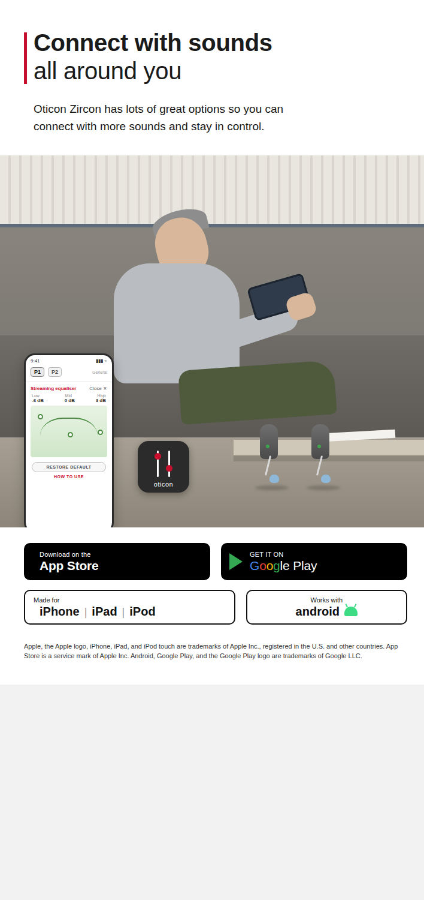Connect with soundsall around you
Oticon Zircon has lots of great options so you can connect with more sounds and stay in control.
9:41▮▮▮ ⌁
P1 P2 General
Streaming equaliser Close ✕
Low Mid High
-6 dB 0 dB 3 dB
RESTORE DEFAULT
HOW TO USE
oticon
Download on the App Store
GET IT ON Google Play
Made for iPhone | iPad | iPod
Works with android
Apple, the Apple logo, iPhone, iPad, and iPod touch are trademarks of Apple Inc., registered in the U.S. and other countries. App Store is a service mark of Apple Inc. Android, Google Play, and the Google Play logo are trademarks of Google LLC.